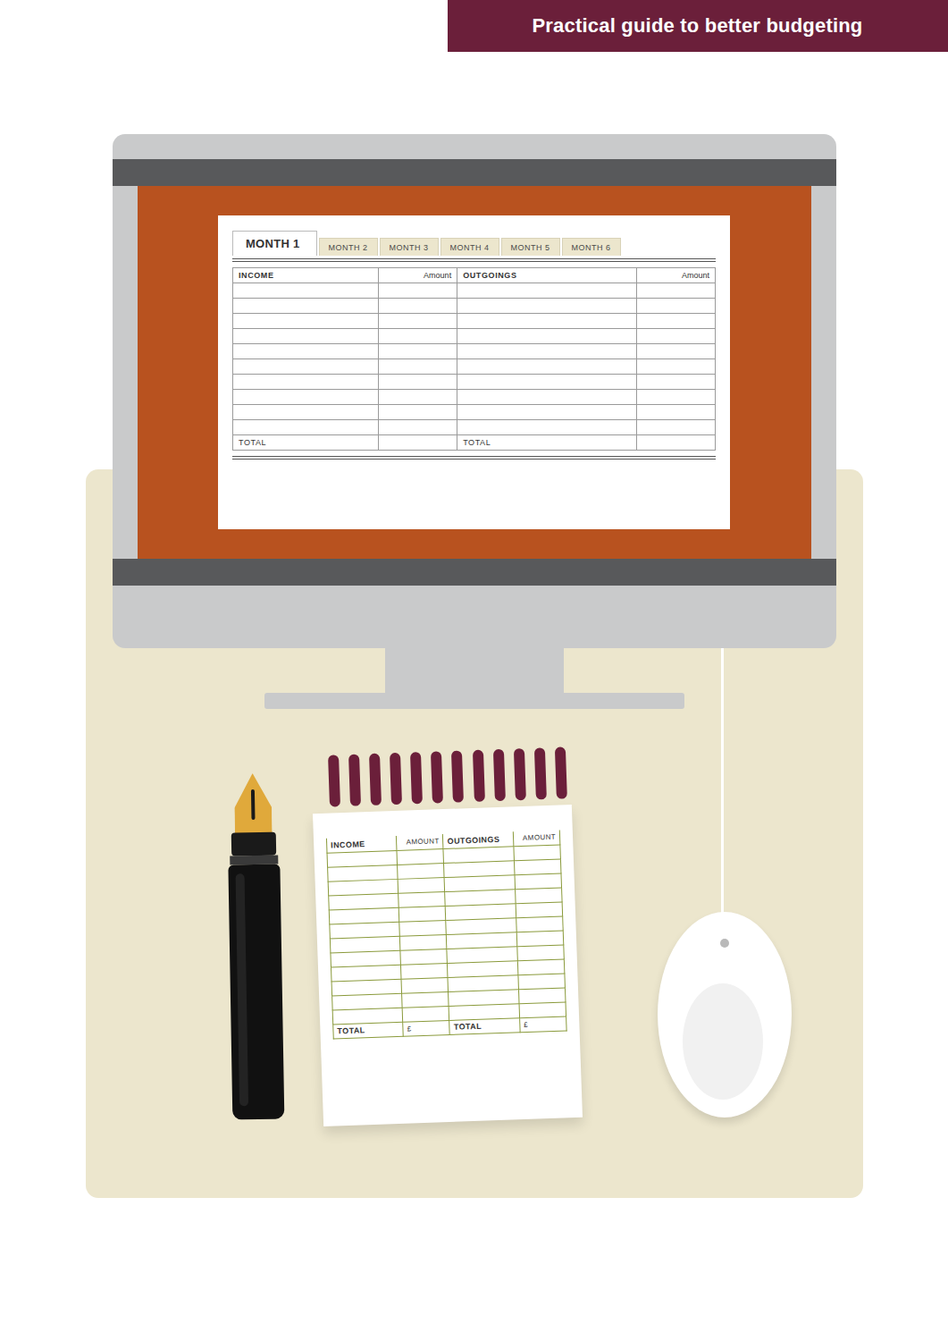Practical guide to better budgeting
MONTH 1 MONTH 2 MONTH 3 MONTH 4 MONTH 5 MONTH 6
| Income | Amount | Outgoings | Amount |
| --- | --- | --- | --- |
| Total | | Total | |
| Income | Amount | Outgoings | Amount |
| --- | --- | --- | --- |
| Total | £ | Total | £ |